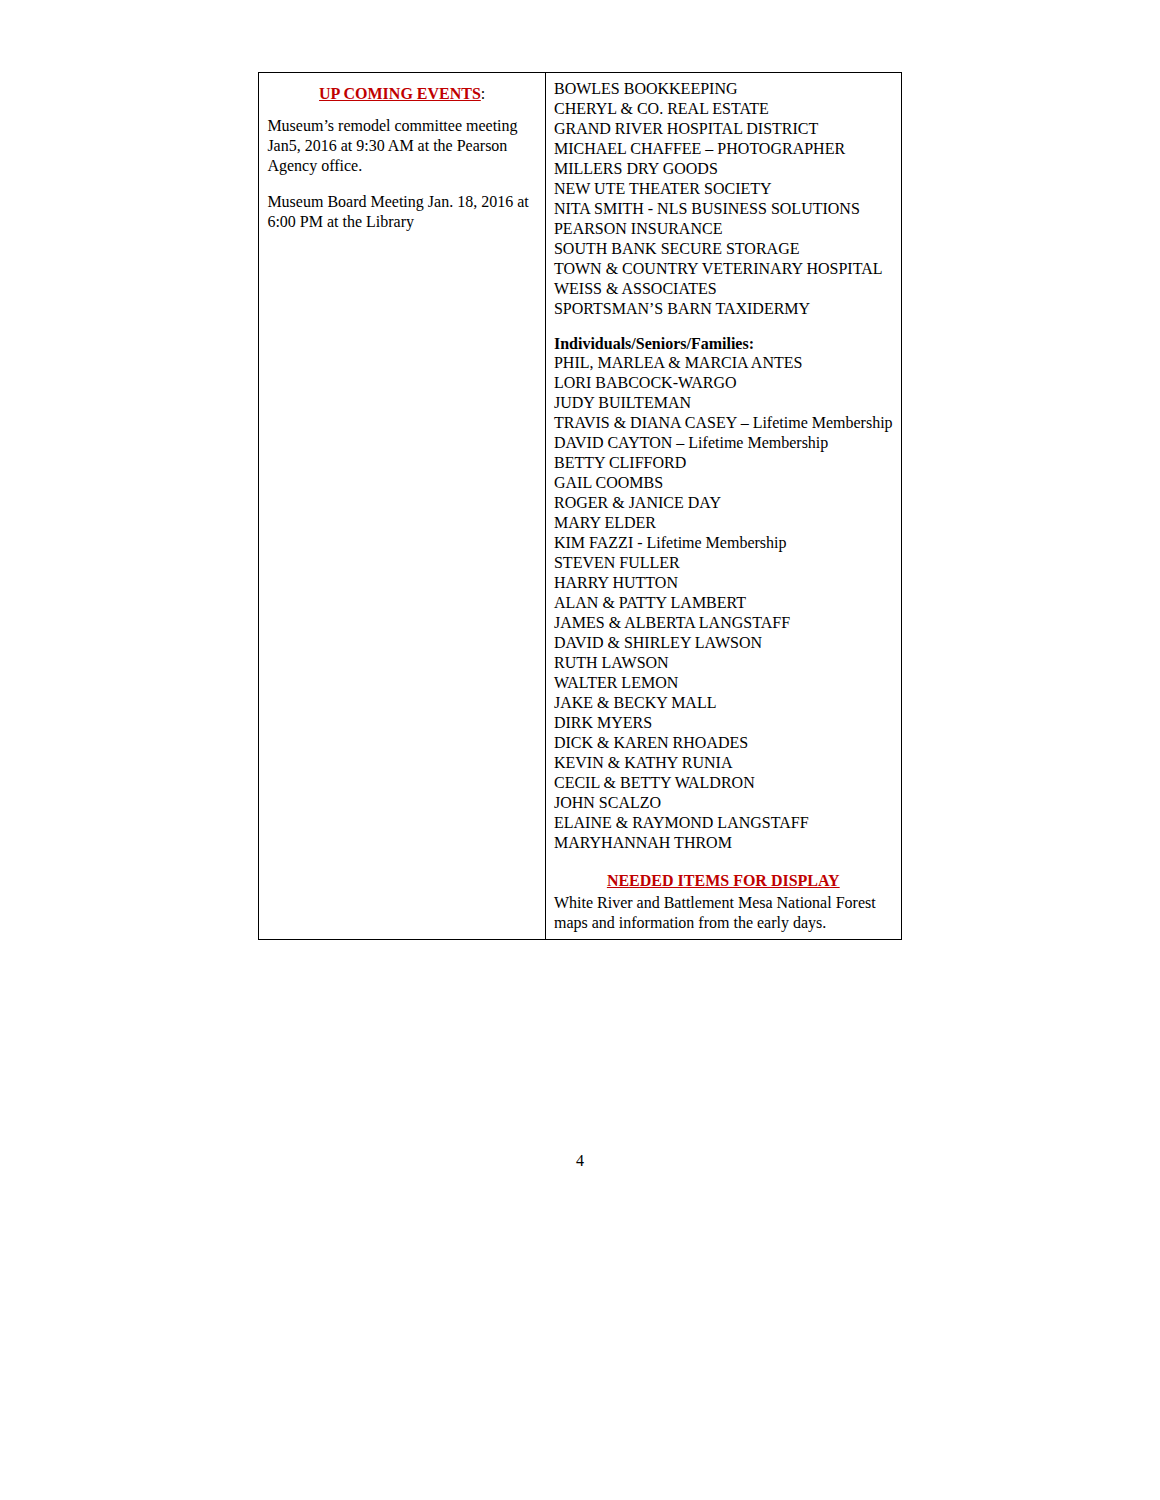| UP COMING EVENTS : Museum’s remodel committee meeting Jan5, 2016 at 9:30 AM at the Pearson Agency office. Museum Board Meeting Jan. 18, 2016 at 6:00 PM at the Library | BOWLES BOOKKEEPING CHERYL & CO. REAL ESTATE GRAND RIVER HOSPITAL DISTRICT MICHAEL CHAFFEE – PHOTOGRAPHER MILLERS DRY GOODS NEW UTE THEATER SOCIETY NITA SMITH - NLS BUSINESS SOLUTIONS PEARSON INSURANCE SOUTH BANK SECURE STORAGE TOWN & COUNTRY VETERINARY HOSPITAL WEISS & ASSOCIATES SPORTSMAN’S BARN TAXIDERMY Individuals/Seniors/Families: PHIL, MARLEA & MARCIA ANTES LORI BABCOCK-WARGO JUDY BUILTEMAN TRAVIS & DIANA CASEY – Lifetime Membership DAVID CAYTON – Lifetime Membership BETTY CLIFFORD GAIL COOMBS ROGER & JANICE DAY MARY ELDER KIM FAZZI - Lifetime Membership STEVEN FULLER HARRY HUTTON ALAN & PATTY LAMBERT JAMES & ALBERTA LANGSTAFF DAVID & SHIRLEY LAWSON RUTH LAWSON WALTER LEMON JAKE & BECKY MALL DIRK MYERS DICK & KAREN RHOADES KEVIN & KATHY RUNIA CECIL & BETTY WALDRON JOHN SCALZO ELAINE & RAYMOND LANGSTAFF MARYHANNAH THROM NEEDED ITEMS FOR DISPLAY White River and Battlement Mesa National Forest maps and information from the early days. |
4